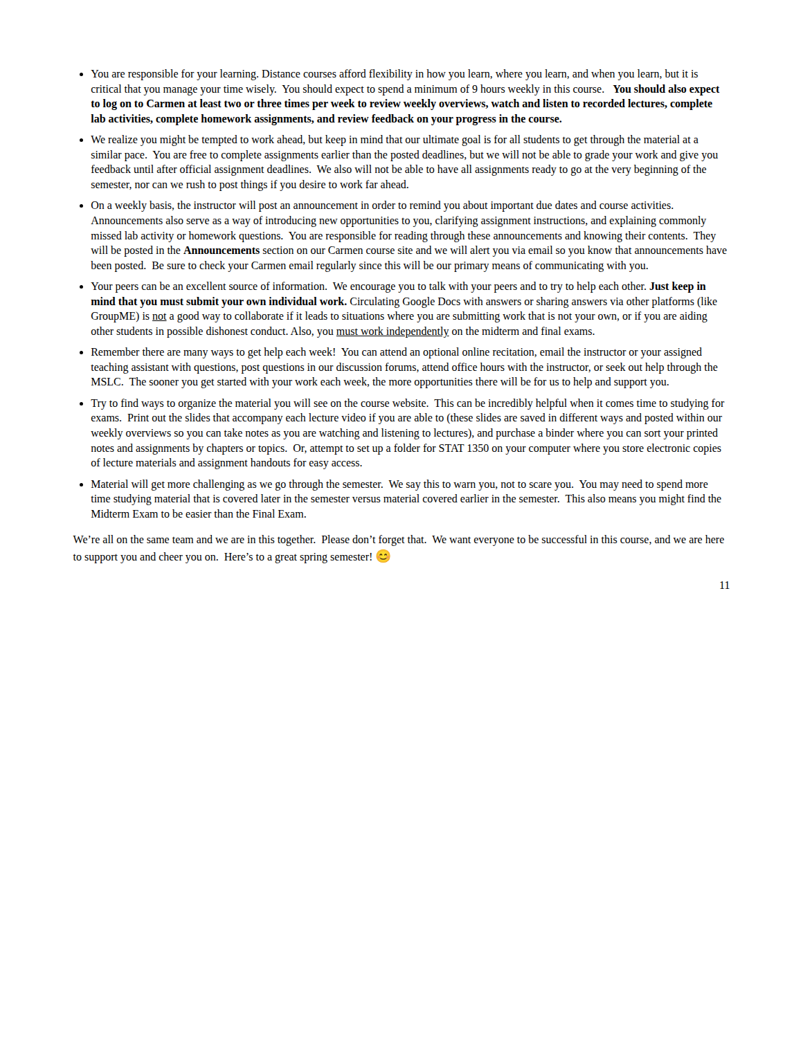You are responsible for your learning. Distance courses afford flexibility in how you learn, where you learn, and when you learn, but it is critical that you manage your time wisely. You should expect to spend a minimum of 9 hours weekly in this course. You should also expect to log on to Carmen at least two or three times per week to review weekly overviews, watch and listen to recorded lectures, complete lab activities, complete homework assignments, and review feedback on your progress in the course.
We realize you might be tempted to work ahead, but keep in mind that our ultimate goal is for all students to get through the material at a similar pace. You are free to complete assignments earlier than the posted deadlines, but we will not be able to grade your work and give you feedback until after official assignment deadlines. We also will not be able to have all assignments ready to go at the very beginning of the semester, nor can we rush to post things if you desire to work far ahead.
On a weekly basis, the instructor will post an announcement in order to remind you about important due dates and course activities. Announcements also serve as a way of introducing new opportunities to you, clarifying assignment instructions, and explaining commonly missed lab activity or homework questions. You are responsible for reading through these announcements and knowing their contents. They will be posted in the Announcements section on our Carmen course site and we will alert you via email so you know that announcements have been posted. Be sure to check your Carmen email regularly since this will be our primary means of communicating with you.
Your peers can be an excellent source of information. We encourage you to talk with your peers and to try to help each other. Just keep in mind that you must submit your own individual work. Circulating Google Docs with answers or sharing answers via other platforms (like GroupME) is not a good way to collaborate if it leads to situations where you are submitting work that is not your own, or if you are aiding other students in possible dishonest conduct. Also, you must work independently on the midterm and final exams.
Remember there are many ways to get help each week! You can attend an optional online recitation, email the instructor or your assigned teaching assistant with questions, post questions in our discussion forums, attend office hours with the instructor, or seek out help through the MSLC. The sooner you get started with your work each week, the more opportunities there will be for us to help and support you.
Try to find ways to organize the material you will see on the course website. This can be incredibly helpful when it comes time to studying for exams. Print out the slides that accompany each lecture video if you are able to (these slides are saved in different ways and posted within our weekly overviews so you can take notes as you are watching and listening to lectures), and purchase a binder where you can sort your printed notes and assignments by chapters or topics. Or, attempt to set up a folder for STAT 1350 on your computer where you store electronic copies of lecture materials and assignment handouts for easy access.
Material will get more challenging as we go through the semester. We say this to warn you, not to scare you. You may need to spend more time studying material that is covered later in the semester versus material covered earlier in the semester. This also means you might find the Midterm Exam to be easier than the Final Exam.
We’re all on the same team and we are in this together. Please don’t forget that. We want everyone to be successful in this course, and we are here to support you and cheer you on. Here’s to a great spring semester! 😊
11